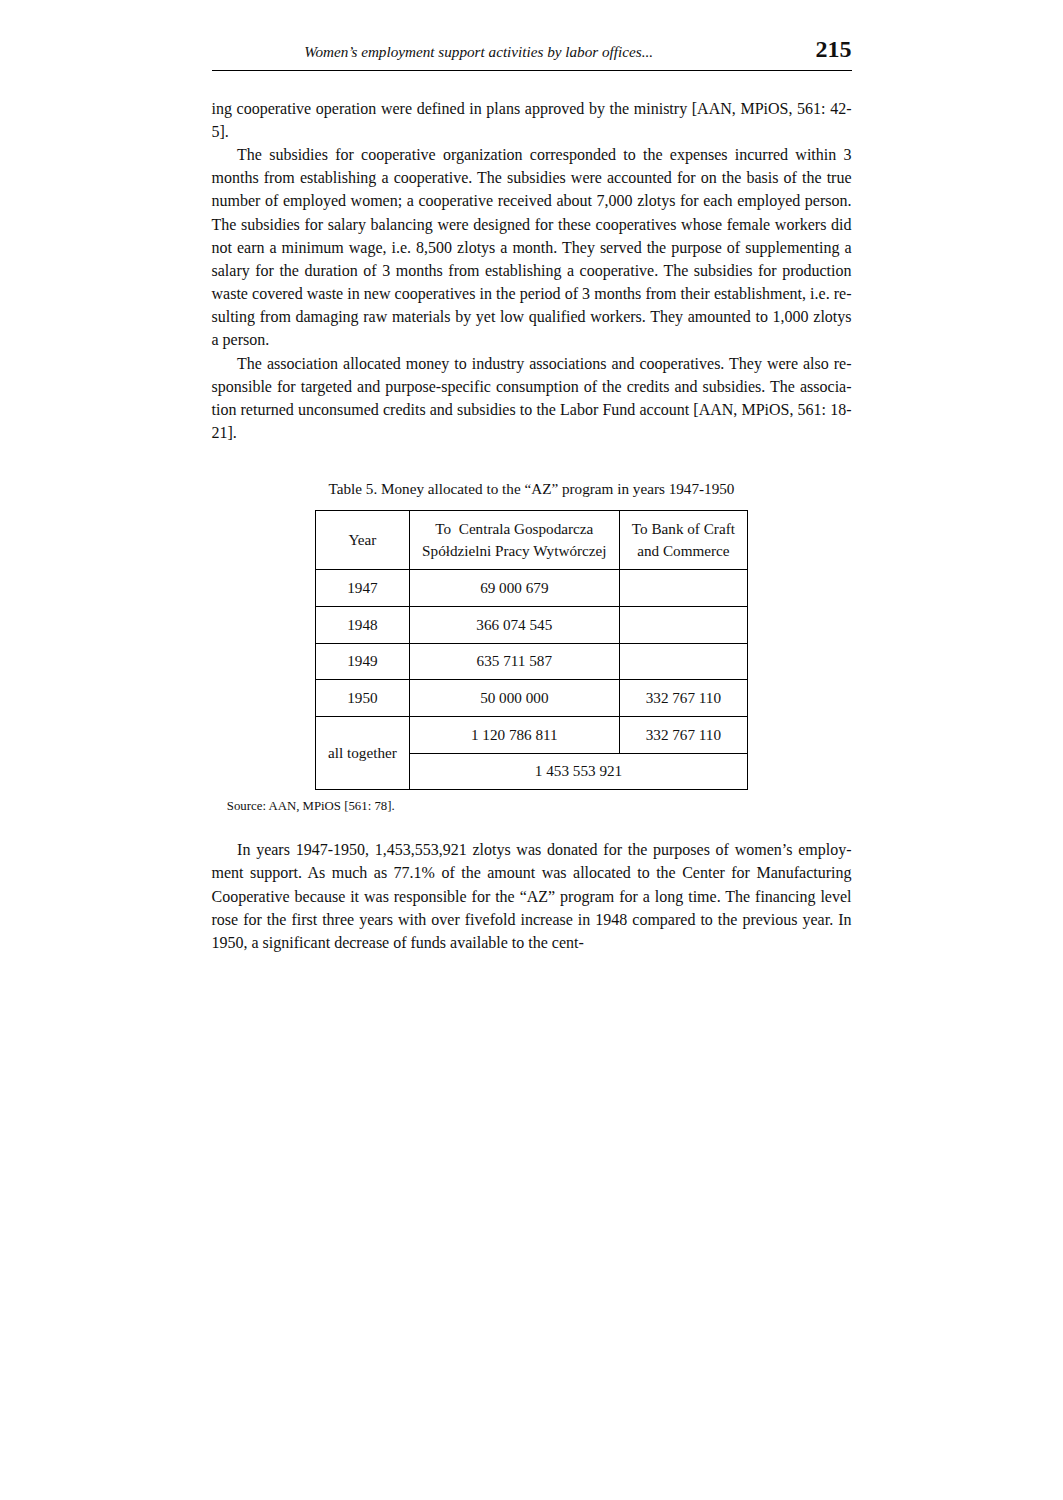Women’s employment support activities by labor offices...
215
ing cooperative operation were defined in plans approved by the ministry [AAN, MPiOS, 561: 42-5].
The subsidies for cooperative organization corresponded to the expenses incurred within 3 months from establishing a cooperative. The subsidies were accounted for on the basis of the true number of employed women; a cooperative received about 7,000 zlotys for each employed person. The subsidies for salary balancing were designed for these cooperatives whose female workers did not earn a minimum wage, i.e. 8,500 zlotys a month. They served the purpose of supplementing a salary for the duration of 3 months from establishing a cooperative. The subsidies for production waste covered waste in new cooperatives in the period of 3 months from their establishment, i.e. resulting from damaging raw materials by yet low qualified workers. They amounted to 1,000 zlotys a person.
The association allocated money to industry associations and cooperatives. They were also responsible for targeted and purpose-specific consumption of the credits and subsidies. The association returned unconsumed credits and subsidies to the Labor Fund account [AAN, MPiOS, 561: 18-21].
Table 5. Money allocated to the “AZ” program in years 1947-1950
| Year | To Centrala Gospodarcza Spółdzielni Pracy Wytwórczej | To Bank of Craft and Commerce |
| --- | --- | --- |
| 1947 | 69 000 679 | |
| 1948 | 366 074 545 | |
| 1949 | 635 711 587 | |
| 1950 | 50 000 000 | 332 767 110 |
| all together | 1 120 786 811 | 332 767 110 |
| 1 453 553 921 |
Source: AAN, MPiOS [561: 78].
In years 1947-1950, 1,453,553,921 zlotys was donated for the purposes of women’s employment support. As much as 77.1% of the amount was allocated to the Center for Manufacturing Cooperative because it was responsible for the “AZ” program for a long time. The financing level rose for the first three years with over fivefold increase in 1948 compared to the previous year. In 1950, a significant decrease of funds available to the cent-